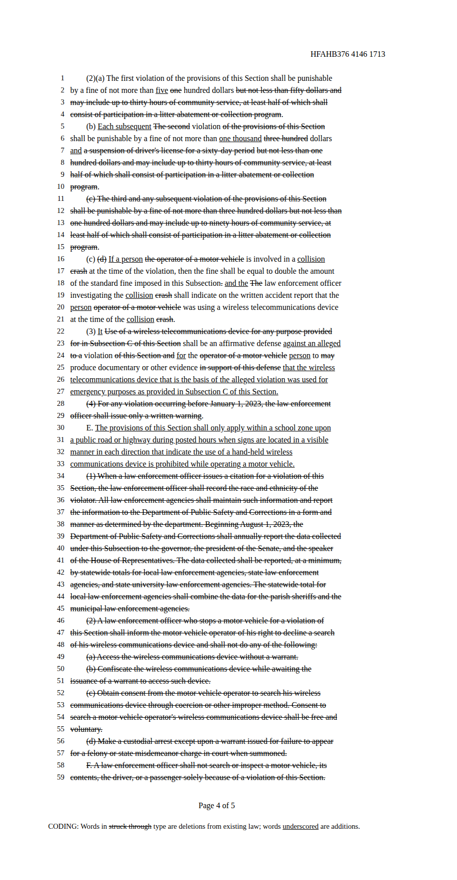HFAHB376 4146 1713
1
(2)(a) The first violation of the provisions of this Section shall be punishable
2
by a fine of not more than five one hundred dollars but not less than fifty dollars and
3
may include up to thirty hours of community service, at least half of which shall
4
consist of participation in a litter abatement or collection program.
5
(b) Each subsequent The second violation of the provisions of this Section
6
shall be punishable by a fine of not more than one thousand three hundred dollars
7
and a suspension of driver's license for a sixty-day period but not less than one
8
hundred dollars and may include up to thirty hours of community service, at least
9
half of which shall consist of participation in a litter abatement or collection
10
program.
11
(c) The third and any subsequent violation of the provisions of this Section
12
shall be punishable by a fine of not more than three hundred dollars but not less than
13
one hundred dollars and may include up to ninety hours of community service, at
14
least half of which shall consist of participation in a litter abatement or collection
15
program.
16
(c) (d) If a person the operator of a motor vehicle is involved in a collision
17
crash at the time of the violation, then the fine shall be equal to double the amount
18
of the standard fine imposed in this Subsection. and the The law enforcement officer
19
investigating the collision crash shall indicate on the written accident report that the
20
person operator of a motor vehicle was using a wireless telecommunications device
21
at the time of the collision crash.
22
(3) It Use of a wireless telecommunications device for any purpose provided
23
for in Subsection C of this Section shall be an affirmative defense against an alleged
24
to a violation of this Section and for the operator of a motor vehicle person to may
25
produce documentary or other evidence in support of this defense that the wireless
26
telecommunications device that is the basis of the alleged violation was used for
27
emergency purposes as provided in Subsection C of this Section.
28
(4) For any violation occurring before January 1, 2023, the law enforcement
29
officer shall issue only a written warning.
30
E. The provisions of this Section shall only apply within a school zone upon
31
a public road or highway during posted hours when signs are located in a visible
32
manner in each direction that indicate the use of a hand-held wireless
33
communications device is prohibited while operating a motor vehicle.
34
(1) When a law enforcement officer issues a citation for a violation of this
35
Section, the law enforcement officer shall record the race and ethnicity of the
36
violator. All law enforcement agencies shall maintain such information and report
37
the information to the Department of Public Safety and Corrections in a form and
38
manner as determined by the department. Beginning August 1, 2023, the
39
Department of Public Safety and Corrections shall annually report the data collected
40
under this Subsection to the governor, the president of the Senate, and the speaker
41
of the House of Representatives. The data collected shall be reported, at a minimum,
42
by statewide totals for local law enforcement agencies, state law enforcement
43
agencies, and state university law enforcement agencies. The statewide total for
44
local law enforcement agencies shall combine the data for the parish sheriffs and the
45
municipal law enforcement agencies.
46
(2) A law enforcement officer who stops a motor vehicle for a violation of
47
this Section shall inform the motor vehicle operator of his right to decline a search
48
of his wireless communications device and shall not do any of the following:
49
(a) Access the wireless communications device without a warrant.
50
(b) Confiscate the wireless communications device while awaiting the
51
issuance of a warrant to access such device.
52
(c) Obtain consent from the motor vehicle operator to search his wireless
53
communications device through coercion or other improper method. Consent to
54
search a motor vehicle operator's wireless communications device shall be free and
55
voluntary.
56
(d) Make a custodial arrest except upon a warrant issued for failure to appear
57
for a felony or state misdemeanor charge in court when summoned.
58
F. A law enforcement officer shall not search or inspect a motor vehicle, its
59
contents, the driver, or a passenger solely because of a violation of this Section.
Page 4 of 5
CODING: Words in struck through type are deletions from existing law; words underscored are additions.